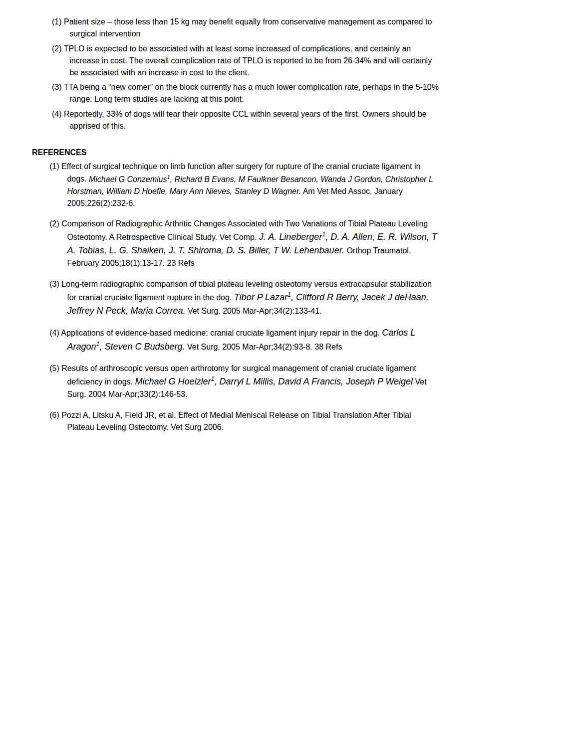(1) Patient size – those less than 15 kg may benefit equally from conservative management as compared to surgical intervention
(2) TPLO is expected to be associated with at least some increased of complications, and certainly an increase in cost. The overall complication rate of TPLO is reported to be from 26-34% and will certainly be associated with an increase in cost to the client.
(3) TTA being a “new comer” on the block currently has a much lower complication rate, perhaps in the 5-10% range. Long term studies are lacking at this point.
(4) Reportedly, 33% of dogs will tear their opposite CCL within several years of the first. Owners should be apprised of this.
REFERENCES
(1) Effect of surgical technique on limb function after surgery for rupture of the cranial cruciate ligament in dogs. Michael G Conzemius1, Richard B Evans, M Faulkner Besancon, Wanda J Gordon, Christopher L Horstman, William D Hoefle, Mary Ann Nieves, Stanley D Wagner. Am Vet Med Assoc. January 2005;226(2):232-6.
(2) Comparison of Radiographic Arthritic Changes Associated with Two Variations of Tibial Plateau Leveling Osteotomy. A Retrospective Clinical Study. Vet Comp. J. A. Lineberger1, D. A. Allen, E. R. Wilson, T A. Tobias, L. G. Shaiken, J. T. Shiroma, D. S. Biller, T W. Lehenbauer. Orthop Traumatol. February 2005;18(1):13-17. 23 Refs
(3) Long-term radiographic comparison of tibial plateau leveling osteotomy versus extracapsular stabilization for cranial cruciate ligament rupture in the dog. Tibor P Lazar1, Clifford R Berry, Jacek J deHaan, Jeffrey N Peck, Maria Correa. Vet Surg. 2005 Mar-Apr;34(2):133-41.
(4) Applications of evidence-based medicine: cranial cruciate ligament injury repair in the dog. Carlos L Aragon1, Steven C Budsberg. Vet Surg. 2005 Mar-Apr;34(2):93-8. 38 Refs
(5) Results of arthroscopic versus open arthrotomy for surgical management of cranial cruciate ligament deficiency in dogs. Michael G Hoelzler1, Darryl L Millis, David A Francis, Joseph P Weigel Vet Surg. 2004 Mar-Apr;33(2):146-53.
(6) Pozzi A, Litsku A, Field JR, et al. Effect of Medial Meniscal Release on Tibial Translation After Tibial Plateau Leveling Osteotomy. Vet Surg 2006.